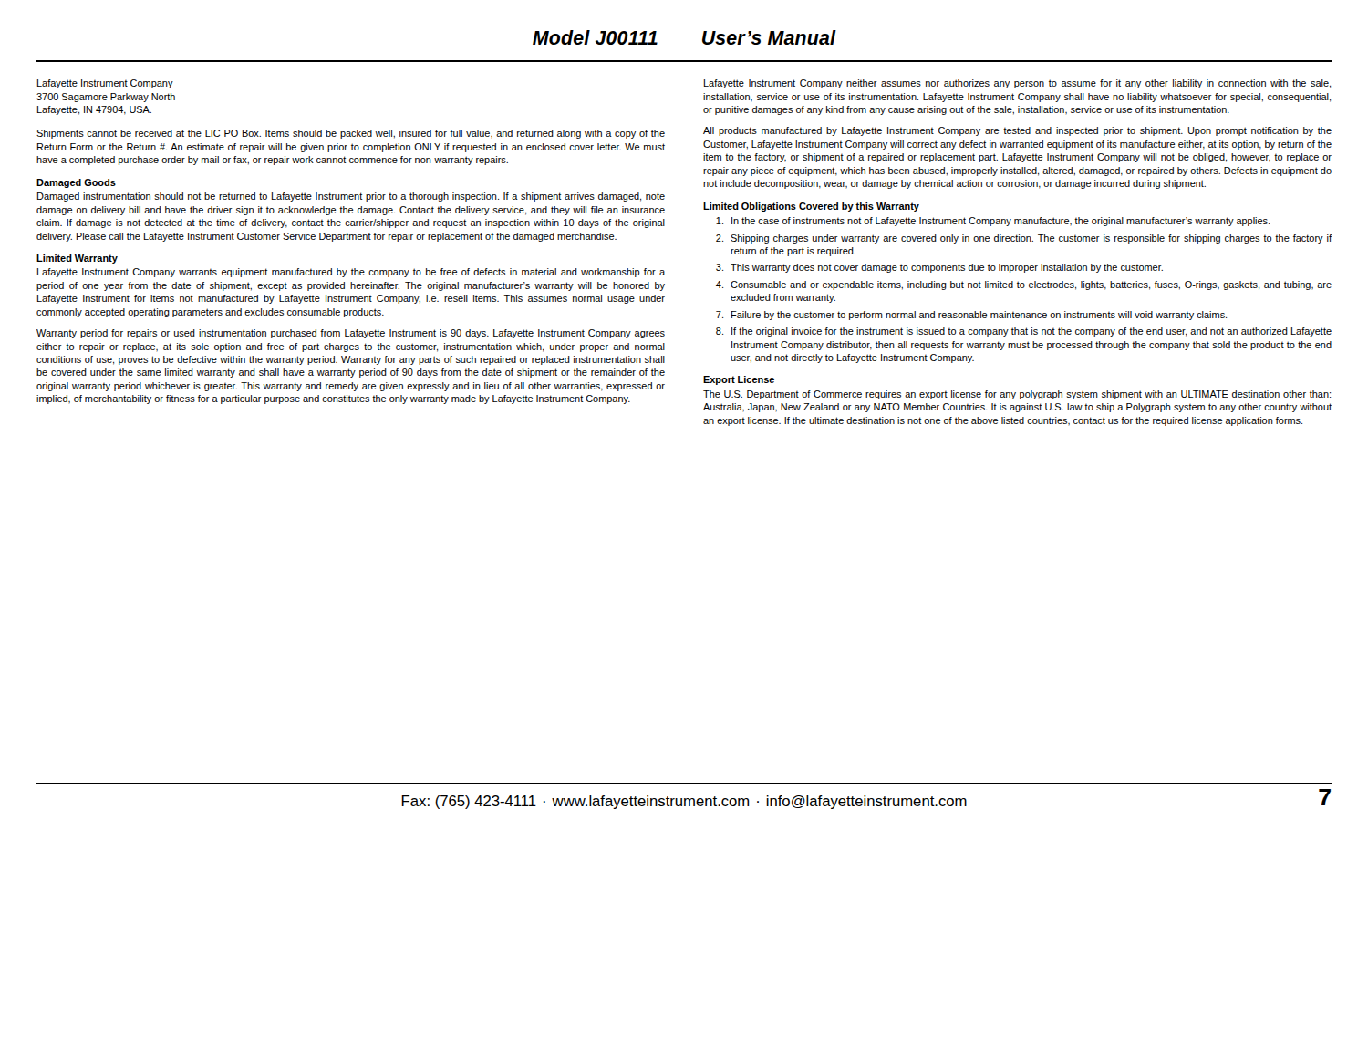Model J00111 User’s Manual
Lafayette Instrument Company
3700 Sagamore Parkway North
Lafayette, IN 47904, USA.
Shipments cannot be received at the LIC PO Box. Items should be packed well, insured for full value, and returned along with a copy of the Return Form or the Return #. An estimate of repair will be given prior to completion ONLY if requested in an enclosed cover letter. We must have a completed purchase order by mail or fax, or repair work cannot commence for non-warranty repairs.
Damaged Goods
Damaged instrumentation should not be returned to Lafayette Instrument prior to a thorough inspection. If a shipment arrives damaged, note damage on delivery bill and have the driver sign it to acknowledge the damage. Contact the delivery service, and they will file an insurance claim. If damage is not detected at the time of delivery, contact the carrier/shipper and request an inspection within 10 days of the original delivery. Please call the Lafayette Instrument Customer Service Department for repair or replacement of the damaged merchandise.
Limited Warranty
Lafayette Instrument Company warrants equipment manufactured by the company to be free of defects in material and workmanship for a period of one year from the date of shipment, except as provided hereinafter. The original manufacturer’s warranty will be honored by Lafayette Instrument for items not manufactured by Lafayette Instrument Company, i.e. resell items. This assumes normal usage under commonly accepted operating parameters and excludes consumable products.
Warranty period for repairs or used instrumentation purchased from Lafayette Instrument is 90 days. Lafayette Instrument Company agrees either to repair or replace, at its sole option and free of part charges to the customer, instrumentation which, under proper and normal conditions of use, proves to be defective within the warranty period. Warranty for any parts of such repaired or replaced instrumentation shall be covered under the same limited warranty and shall have a warranty period of 90 days from the date of shipment or the remainder of the original warranty period whichever is greater. This warranty and remedy are given expressly and in lieu of all other warranties, expressed or implied, of merchantability or fitness for a particular purpose and constitutes the only warranty made by Lafayette Instrument Company.
Lafayette Instrument Company neither assumes nor authorizes any person to assume for it any other liability in connection with the sale, installation, service or use of its instrumentation. Lafayette Instrument Company shall have no liability whatsoever for special, consequential, or punitive damages of any kind from any cause arising out of the sale, installation, service or use of its instrumentation.
All products manufactured by Lafayette Instrument Company are tested and inspected prior to shipment. Upon prompt notification by the Customer, Lafayette Instrument Company will correct any defect in warranted equipment of its manufacture either, at its option, by return of the item to the factory, or shipment of a repaired or replacement part. Lafayette Instrument Company will not be obliged, however, to replace or repair any piece of equipment, which has been abused, improperly installed, altered, damaged, or repaired by others. Defects in equipment do not include decomposition, wear, or damage by chemical action or corrosion, or damage incurred during shipment.
Limited Obligations Covered by this Warranty
In the case of instruments not of Lafayette Instrument Company manufacture, the original manufacturer’s warranty applies.
Shipping charges under warranty are covered only in one direction. The customer is responsible for shipping charges to the factory if return of the part is required.
This warranty does not cover damage to components due to improper installation by the customer.
Consumable and or expendable items, including but not limited to electrodes, lights, batteries, fuses, O-rings, gaskets, and tubing, are excluded from warranty.
Failure by the customer to perform normal and reasonable maintenance on instruments will void warranty claims.
If the original invoice for the instrument is issued to a company that is not the company of the end user, and not an authorized Lafayette Instrument Company distributor, then all requests for warranty must be processed through the company that sold the product to the end user, and not directly to Lafayette Instrument Company.
Export License
The U.S. Department of Commerce requires an export license for any polygraph system shipment with an ULTIMATE destination other than: Australia, Japan, New Zealand or any NATO Member Countries. It is against U.S. law to ship a Polygraph system to any other country without an export license. If the ultimate destination is not one of the above listed countries, contact us for the required license application forms.
Fax: (765) 423-4111·www.lafayetteinstrument.com·info@lafayetteinstrument.com 7